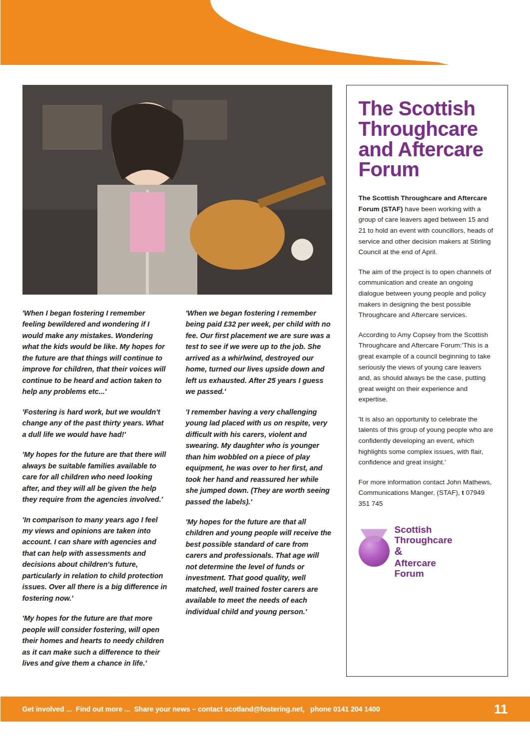'When I began fostering I remember feeling bewildered and wondering if I would make any mistakes. Wondering what the kids would be like. My hopes for the future are that things will continue to improve for children, that their voices will continue to be heard and action taken to help any problems etc...'
'Fostering is hard work, but we wouldn't change any of the past thirty years. What a dull life we would have had!'
'My hopes for the future are that there will always be suitable families available to care for all children who need looking after, and they will all be given the help they require from the agencies involved.'
'In comparison to many years ago I feel my views and opinions are taken into account. I can share with agencies and that can help with assessments and decisions about children's future, particularly in relation to child protection issues. Over all there is a big difference in fostering now.'
'My hopes for the future are that more people will consider fostering, will open their homes and hearts to needy children as it can make such a difference to their lives and give them a chance in life.'
'When we began fostering I remember being paid £32 per week, per child with no fee. Our first placement we are sure was a test to see if we were up to the job. She arrived as a whirlwind, destroyed our home, turned our lives upside down and left us exhausted. After 25 years I guess we passed.'
'I remember having a very challenging young lad placed with us on respite, very difficult with his carers, violent and swearing. My daughter who is younger than him wobbled on a piece of play equipment, he was over to her first, and took her hand and reassured her while she jumped down. (They are worth seeing passed the labels).'
'My hopes for the future are that all children and young people will receive the best possible standard of care from carers and professionals. That age will not determine the level of funds or investment. That good quality, well matched, well trained foster carers are available to meet the needs of each individual child and young person.'
The Scottish Throughcare and Aftercare Forum
The Scottish Throughcare and Aftercare Forum (STAF) have been working with a group of care leavers aged between 15 and 21 to hold an event with councillors, heads of service and other decision makers at Stirling Council at the end of April.
The aim of the project is to open channels of communication and create an ongoing dialogue between young people and policy makers in designing the best possible Throughcare and Aftercare services.
According to Amy Copsey from the Scottish Throughcare and Aftercare Forum:'This is a great example of a council beginning to take seriously the views of young care leavers and, as should always be the case, putting great weight on their experience and expertise.
'It is also an opportunity to celebrate the talents of this group of young people who are confidently developing an event, which highlights some complex issues, with flair, confidence and great insight.'
For more information contact John Mathews, Communications Manger, (STAF), t 07949 351 745
Scottish
Throughcare
&
Aftercare
Forum
Get involved ... Find out more ... Share your news – contact scotland@fostering.net, phone 0141 204 1400
11